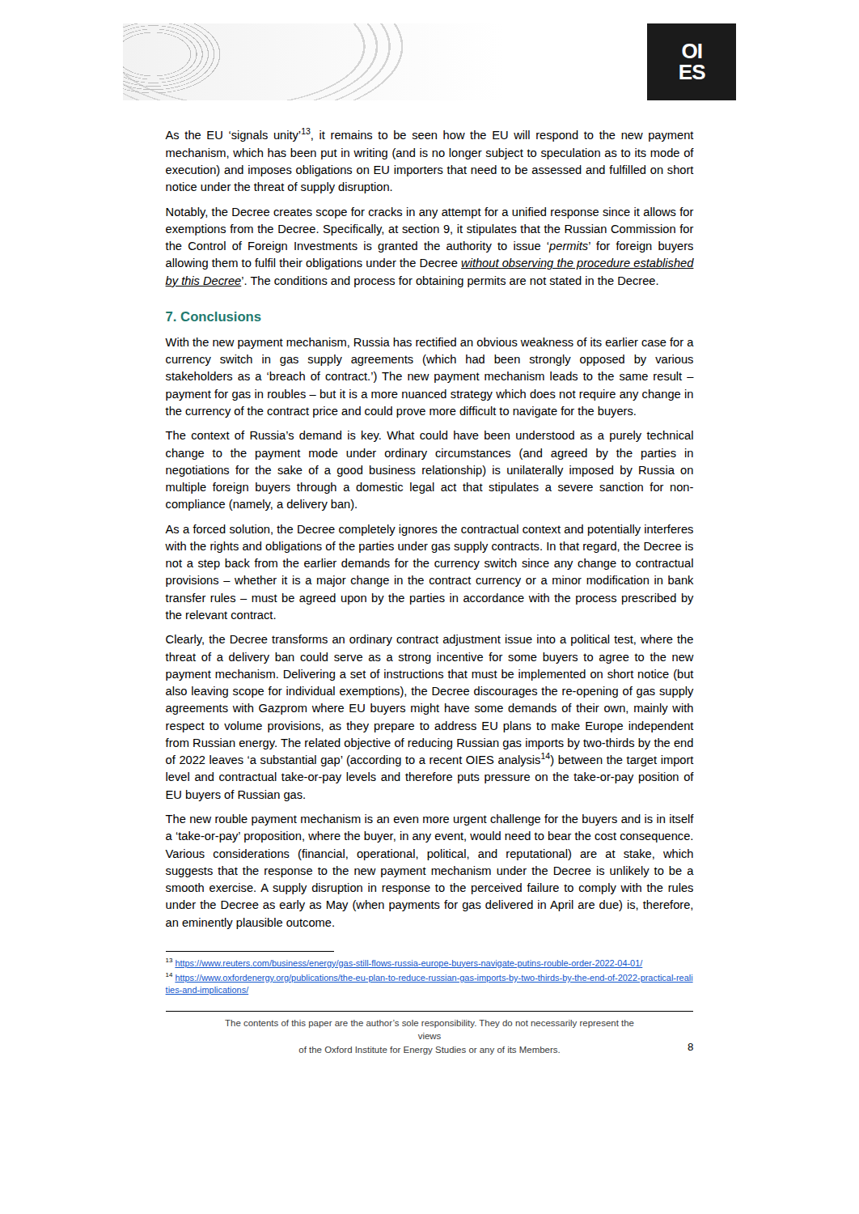OI ES
As the EU ‘signals unity’13, it remains to be seen how the EU will respond to the new payment mechanism, which has been put in writing (and is no longer subject to speculation as to its mode of execution) and imposes obligations on EU importers that need to be assessed and fulfilled on short notice under the threat of supply disruption.
Notably, the Decree creates scope for cracks in any attempt for a unified response since it allows for exemptions from the Decree. Specifically, at section 9, it stipulates that the Russian Commission for the Control of Foreign Investments is granted the authority to issue ‘permits’ for foreign buyers allowing them to fulfil their obligations under the Decree without observing the procedure established by this Decree’. The conditions and process for obtaining permits are not stated in the Decree.
7. Conclusions
With the new payment mechanism, Russia has rectified an obvious weakness of its earlier case for a currency switch in gas supply agreements (which had been strongly opposed by various stakeholders as a ‘breach of contract.’) The new payment mechanism leads to the same result – payment for gas in roubles – but it is a more nuanced strategy which does not require any change in the currency of the contract price and could prove more difficult to navigate for the buyers.
The context of Russia’s demand is key. What could have been understood as a purely technical change to the payment mode under ordinary circumstances (and agreed by the parties in negotiations for the sake of a good business relationship) is unilaterally imposed by Russia on multiple foreign buyers through a domestic legal act that stipulates a severe sanction for non-compliance (namely, a delivery ban).
As a forced solution, the Decree completely ignores the contractual context and potentially interferes with the rights and obligations of the parties under gas supply contracts. In that regard, the Decree is not a step back from the earlier demands for the currency switch since any change to contractual provisions – whether it is a major change in the contract currency or a minor modification in bank transfer rules – must be agreed upon by the parties in accordance with the process prescribed by the relevant contract.
Clearly, the Decree transforms an ordinary contract adjustment issue into a political test, where the threat of a delivery ban could serve as a strong incentive for some buyers to agree to the new payment mechanism. Delivering a set of instructions that must be implemented on short notice (but also leaving scope for individual exemptions), the Decree discourages the re-opening of gas supply agreements with Gazprom where EU buyers might have some demands of their own, mainly with respect to volume provisions, as they prepare to address EU plans to make Europe independent from Russian energy. The related objective of reducing Russian gas imports by two-thirds by the end of 2022 leaves ‘a substantial gap’ (according to a recent OIES analysis14) between the target import level and contractual take-or-pay levels and therefore puts pressure on the take-or-pay position of EU buyers of Russian gas.
The new rouble payment mechanism is an even more urgent challenge for the buyers and is in itself a ‘take-or-pay’ proposition, where the buyer, in any event, would need to bear the cost consequence. Various considerations (financial, operational, political, and reputational) are at stake, which suggests that the response to the new payment mechanism under the Decree is unlikely to be a smooth exercise. A supply disruption in response to the perceived failure to comply with the rules under the Decree as early as May (when payments for gas delivered in April are due) is, therefore, an eminently plausible outcome.
13 https://www.reuters.com/business/energy/gas-still-flows-russia-europe-buyers-navigate-putins-rouble-order-2022-04-01/
14 https://www.oxfordenergy.org/publications/the-eu-plan-to-reduce-russian-gas-imports-by-two-thirds-by-the-end-of-2022-practical-realities-and-implications/
The contents of this paper are the author’s sole responsibility. They do not necessarily represent the views
of the Oxford Institute for Energy Studies or any of its Members.
8